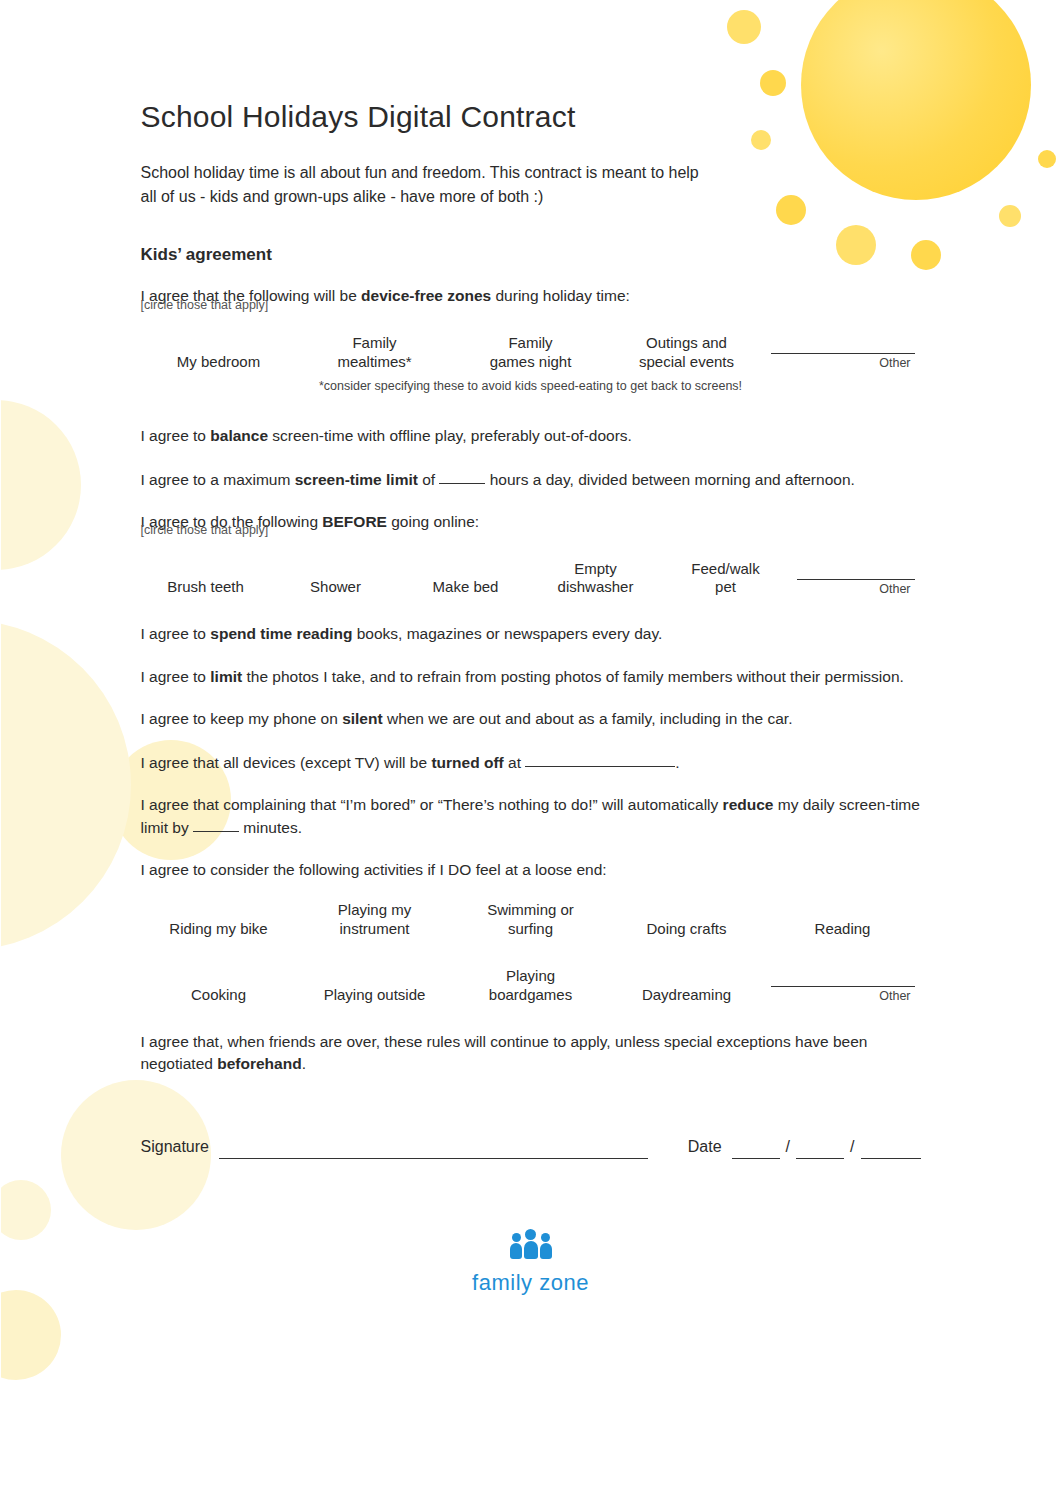School Holidays Digital Contract
School holiday time is all about fun and freedom. This contract is meant to help all of us - kids and grown-ups alike - have more of both :)
Kids’ agreement
I agree that the following will be device-free zones during holiday time:
[circle those that apply]
My bedroom
Family
mealtimes*
Family
games night
Outings and
special events
Other
*consider specifying these to avoid kids speed-eating to get back to screens!
I agree to balance screen-time with offline play, preferably out-of-doors.
I agree to a maximum screen-time limit of hours a day, divided between morning and afternoon.
I agree to do the following BEFORE going online:
[circle those that apply]
Brush teeth
Shower
Make bed
Empty
dishwasher
Feed/walk
pet
Other
I agree to spend time reading books, magazines or newspapers every day.
I agree to limit the photos I take, and to refrain from posting photos of family members without their permission.
I agree to keep my phone on silent when we are out and about as a family, including in the car.
I agree that all devices (except TV) will be turned off at .
I agree that complaining that “I’m bored” or “There’s nothing to do!” will automatically reduce my daily screen-time limit by minutes.
I agree to consider the following activities if I DO feel at a loose end:
Riding my bike
Playing my
instrument
Swimming or
surfing
Doing crafts
Reading
Cooking
Playing outside
Playing
boardgames
Daydreaming
Other
I agree that, when friends are over, these rules will continue to apply, unless special exceptions have been negotiated beforehand.
Signature Date / /
family zone